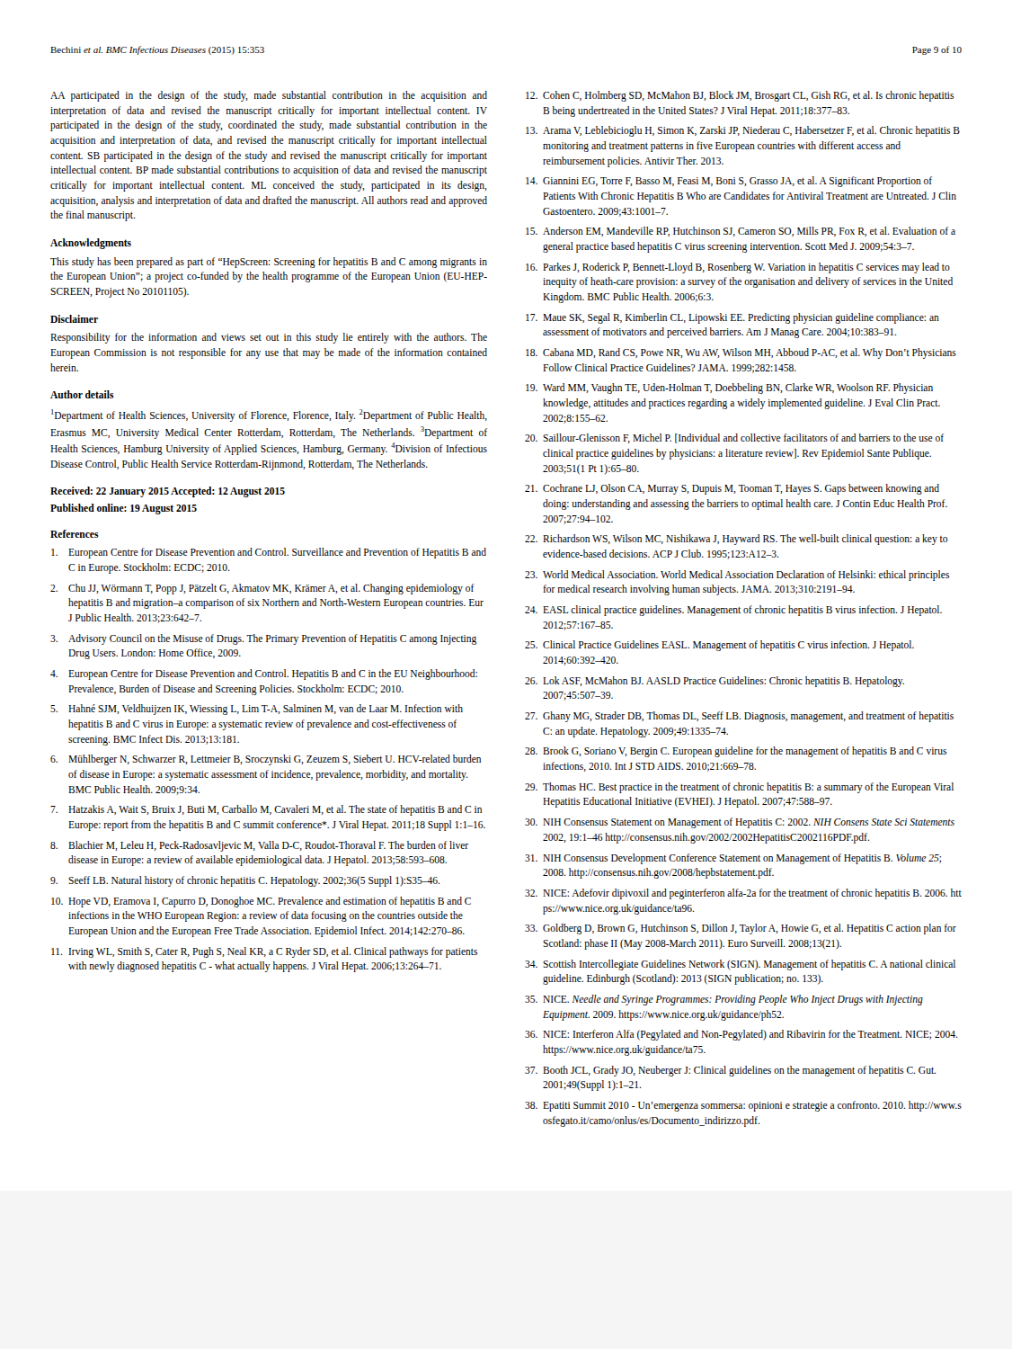Bechini et al. BMC Infectious Diseases (2015) 15:353
Page 9 of 10
AA participated in the design of the study, made substantial contribution in the acquisition and interpretation of data and revised the manuscript critically for important intellectual content. IV participated in the design of the study, coordinated the study, made substantial contribution in the acquisition and interpretation of data, and revised the manuscript critically for important intellectual content. SB participated in the design of the study and revised the manuscript critically for important intellectual content. BP made substantial contributions to acquisition of data and revised the manuscript critically for important intellectual content. ML conceived the study, participated in its design, acquisition, analysis and interpretation of data and drafted the manuscript. All authors read and approved the final manuscript.
Acknowledgments
This study has been prepared as part of “HepScreen: Screening for hepatitis B and C among migrants in the European Union”; a project co-funded by the health programme of the European Union (EU-HEP-SCREEN, Project No 20101105).
Disclaimer
Responsibility for the information and views set out in this study lie entirely with the authors. The European Commission is not responsible for any use that may be made of the information contained herein.
Author details
1Department of Health Sciences, University of Florence, Florence, Italy. 2Department of Public Health, Erasmus MC, University Medical Center Rotterdam, Rotterdam, The Netherlands. 3Department of Health Sciences, Hamburg University of Applied Sciences, Hamburg, Germany. 4Division of Infectious Disease Control, Public Health Service Rotterdam-Rijnmond, Rotterdam, The Netherlands.
Received: 22 January 2015 Accepted: 12 August 2015
Published online: 19 August 2015
References
European Centre for Disease Prevention and Control. Surveillance and Prevention of Hepatitis B and C in Europe. Stockholm: ECDC; 2010.
Chu JJ, Wörmann T, Popp J, Pätzelt G, Akmatov MK, Krämer A, et al. Changing epidemiology of hepatitis B and migration–a comparison of six Northern and North-Western European countries. Eur J Public Health. 2013;23:642–7.
Advisory Council on the Misuse of Drugs. The Primary Prevention of Hepatitis C among Injecting Drug Users. London: Home Office, 2009.
European Centre for Disease Prevention and Control. Hepatitis B and C in the EU Neighbourhood: Prevalence, Burden of Disease and Screening Policies. Stockholm: ECDC; 2010.
Hahné SJM, Veldhuijzen IK, Wiessing L, Lim T-A, Salminen M, van de Laar M. Infection with hepatitis B and C virus in Europe: a systematic review of prevalence and cost-effectiveness of screening. BMC Infect Dis. 2013;13:181.
Mühlberger N, Schwarzer R, Lettmeier B, Sroczynski G, Zeuzem S, Siebert U. HCV-related burden of disease in Europe: a systematic assessment of incidence, prevalence, morbidity, and mortality. BMC Public Health. 2009;9:34.
Hatzakis A, Wait S, Bruix J, Buti M, Carballo M, Cavaleri M, et al. The state of hepatitis B and C in Europe: report from the hepatitis B and C summit conference*. J Viral Hepat. 2011;18 Suppl 1:1–16.
Blachier M, Leleu H, Peck-Radosavljevic M, Valla D-C, Roudot-Thoraval F. The burden of liver disease in Europe: a review of available epidemiological data. J Hepatol. 2013;58:593–608.
Seeff LB. Natural history of chronic hepatitis C. Hepatology. 2002;36(5 Suppl 1):S35–46.
Hope VD, Eramova I, Capurro D, Donoghoe MC. Prevalence and estimation of hepatitis B and C infections in the WHO European Region: a review of data focusing on the countries outside the European Union and the European Free Trade Association. Epidemiol Infect. 2014;142:270–86.
Irving WL, Smith S, Cater R, Pugh S, Neal KR, a C Ryder SD, et al. Clinical pathways for patients with newly diagnosed hepatitis C - what actually happens. J Viral Hepat. 2006;13:264–71.
Cohen C, Holmberg SD, McMahon BJ, Block JM, Brosgart CL, Gish RG, et al. Is chronic hepatitis B being undertreated in the United States? J Viral Hepat. 2011;18:377–83.
Arama V, Leblebicioglu H, Simon K, Zarski JP, Niederau C, Habersetzer F, et al. Chronic hepatitis B monitoring and treatment patterns in five European countries with different access and reimbursement policies. Antivir Ther. 2013.
Giannini EG, Torre F, Basso M, Feasi M, Boni S, Grasso JA, et al. A Significant Proportion of Patients With Chronic Hepatitis B Who are Candidates for Antiviral Treatment are Untreated. J Clin Gastoentero. 2009;43:1001–7.
Anderson EM, Mandeville RP, Hutchinson SJ, Cameron SO, Mills PR, Fox R, et al. Evaluation of a general practice based hepatitis C virus screening intervention. Scott Med J. 2009;54:3–7.
Parkes J, Roderick P, Bennett-Lloyd B, Rosenberg W. Variation in hepatitis C services may lead to inequity of heath-care provision: a survey of the organisation and delivery of services in the United Kingdom. BMC Public Health. 2006;6:3.
Maue SK, Segal R, Kimberlin CL, Lipowski EE. Predicting physician guideline compliance: an assessment of motivators and perceived barriers. Am J Manag Care. 2004;10:383–91.
Cabana MD, Rand CS, Powe NR, Wu AW, Wilson MH, Abboud P-AC, et al. Why Don’t Physicians Follow Clinical Practice Guidelines? JAMA. 1999;282:1458.
Ward MM, Vaughn TE, Uden-Holman T, Doebbeling BN, Clarke WR, Woolson RF. Physician knowledge, attitudes and practices regarding a widely implemented guideline. J Eval Clin Pract. 2002;8:155–62.
Saillour-Glenisson F, Michel P. [Individual and collective facilitators of and barriers to the use of clinical practice guidelines by physicians: a literature review]. Rev Epidemiol Sante Publique. 2003;51(1 Pt 1):65–80.
Cochrane LJ, Olson CA, Murray S, Dupuis M, Tooman T, Hayes S. Gaps between knowing and doing: understanding and assessing the barriers to optimal health care. J Contin Educ Health Prof. 2007;27:94–102.
Richardson WS, Wilson MC, Nishikawa J, Hayward RS. The well-built clinical question: a key to evidence-based decisions. ACP J Club. 1995;123:A12–3.
World Medical Association. World Medical Association Declaration of Helsinki: ethical principles for medical research involving human subjects. JAMA. 2013;310:2191–94.
EASL clinical practice guidelines. Management of chronic hepatitis B virus infection. J Hepatol. 2012;57:167–85.
Clinical Practice Guidelines EASL. Management of hepatitis C virus infection. J Hepatol. 2014;60:392–420.
Lok ASF, McMahon BJ. AASLD Practice Guidelines: Chronic hepatitis B. Hepatology. 2007;45:507–39.
Ghany MG, Strader DB, Thomas DL, Seeff LB. Diagnosis, management, and treatment of hepatitis C: an update. Hepatology. 2009;49:1335–74.
Brook G, Soriano V, Bergin C. European guideline for the management of hepatitis B and C virus infections, 2010. Int J STD AIDS. 2010;21:669–78.
Thomas HC. Best practice in the treatment of chronic hepatitis B: a summary of the European Viral Hepatitis Educational Initiative (EVHEI). J Hepatol. 2007;47:588–97.
NIH Consensus Statement on Management of Hepatitis C: 2002. NIH Consens State Sci Statements 2002, 19:1–46 http://consensus.nih.gov/2002/2002HepatitisC2002116PDF.pdf.
NIH Consensus Development Conference Statement on Management of Hepatitis B. Volume 25; 2008. http://consensus.nih.gov/2008/hepbstatement.pdf.
NICE: Adefovir dipivoxil and peginterferon alfa-2a for the treatment of chronic hepatitis B. 2006. https://www.nice.org.uk/guidance/ta96.
Goldberg D, Brown G, Hutchinson S, Dillon J, Taylor A, Howie G, et al. Hepatitis C action plan for Scotland: phase II (May 2008-March 2011). Euro Surveill. 2008;13(21).
Scottish Intercollegiate Guidelines Network (SIGN). Management of hepatitis C. A national clinical guideline. Edinburgh (Scotland): 2013 (SIGN publication; no. 133).
NICE. Needle and Syringe Programmes: Providing People Who Inject Drugs with Injecting Equipment. 2009. https://www.nice.org.uk/guidance/ph52.
NICE: Interferon Alfa (Pegylated and Non-Pegylated) and Ribavirin for the Treatment. NICE; 2004. https://www.nice.org.uk/guidance/ta75.
Booth JCL, Grady JO, Neuberger J: Clinical guidelines on the management of hepatitis C. Gut. 2001;49(Suppl 1):1–21.
Epatiti Summit 2010 - Un’emergenza sommersa: opinioni e strategie a confronto. 2010. http://www.sosfegato.it/camo/onlus/es/Documento_indirizzo.pdf.